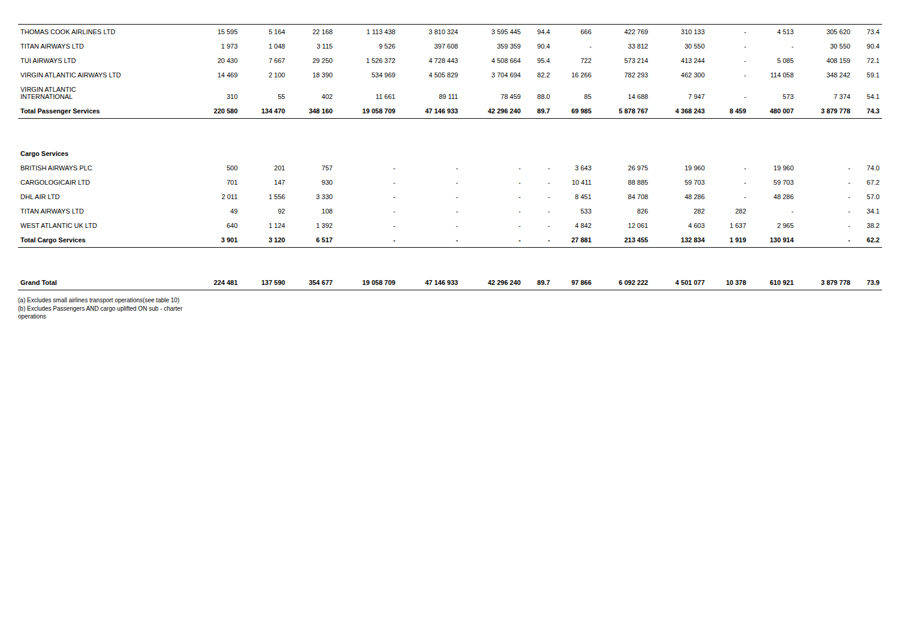| THOMAS COOK AIRLINES LTD | 15 595 | 5 164 | 22 168 | 1 113 438 | 3 810 324 | 3 595 445 | 94.4 | 666 | 422 769 | 310 133 | - | 4 513 | 305 620 | 73.4 |
| TITAN AIRWAYS LTD | 1 973 | 1 048 | 3 115 | 9 526 | 397 608 | 359 359 | 90.4 | - | 33 812 | 30 550 | - | - | 30 550 | 90.4 |
| TUI AIRWAYS LTD | 20 430 | 7 667 | 29 250 | 1 526 372 | 4 728 443 | 4 508 664 | 95.4 | 722 | 573 214 | 413 244 | - | 5 085 | 408 159 | 72.1 |
| VIRGIN ATLANTIC AIRWAYS LTD | 14 469 | 2 100 | 18 390 | 534 969 | 4 505 829 | 3 704 694 | 82.2 | 16 266 | 782 293 | 462 300 | - | 114 058 | 348 242 | 59.1 |
| VIRGIN ATLANTIC INTERNATIONAL | 310 | 55 | 402 | 11 661 | 89 111 | 78 459 | 88.0 | 85 | 14 688 | 7 947 | - | 573 | 7 374 | 54.1 |
| Total Passenger Services | 220 580 | 134 470 | 348 160 | 19 058 709 | 47 146 933 | 42 296 240 | 89.7 | 69 985 | 5 878 767 | 4 368 243 | 8 459 | 480 007 | 3 879 778 | 74.3 |
| Cargo Services | |
| BRITISH AIRWAYS PLC | 500 | 201 | 757 | - | - | - | - | 3 643 | 26 975 | 19 960 | - | 19 960 | - | 74.0 |
| CARGOLOGICAIR LTD | 701 | 147 | 930 | - | - | - | - | 10 411 | 88 885 | 59 703 | - | 59 703 | - | 67.2 |
| DHL AIR LTD | 2 011 | 1 556 | 3 330 | - | - | - | - | 8 451 | 84 708 | 48 286 | - | 48 286 | - | 57.0 |
| TITAN AIRWAYS LTD | 49 | 92 | 108 | - | - | - | - | 533 | 826 | 282 | 282 | - | - | 34.1 |
| WEST ATLANTIC UK LTD | 640 | 1 124 | 1 392 | - | - | - | - | 4 842 | 12 061 | 4 603 | 1 637 | 2 965 | - | 38.2 |
| Total Cargo Services | 3 901 | 3 120 | 6 517 | - | - | - | - | 27 881 | 213 455 | 132 834 | 1 919 | 130 914 | - | 62.2 |
| Grand Total | 224 481 | 137 590 | 354 677 | 19 058 709 | 47 146 933 | 42 296 240 | 89.7 | 97 866 | 6 092 222 | 4 501 077 | 10 378 | 610 921 | 3 879 778 | 73.9 |
(a) Excludes small airlines transport operations(see table 10)
(b) Excludes Passengers AND cargo uplifted ON sub - charter
operations